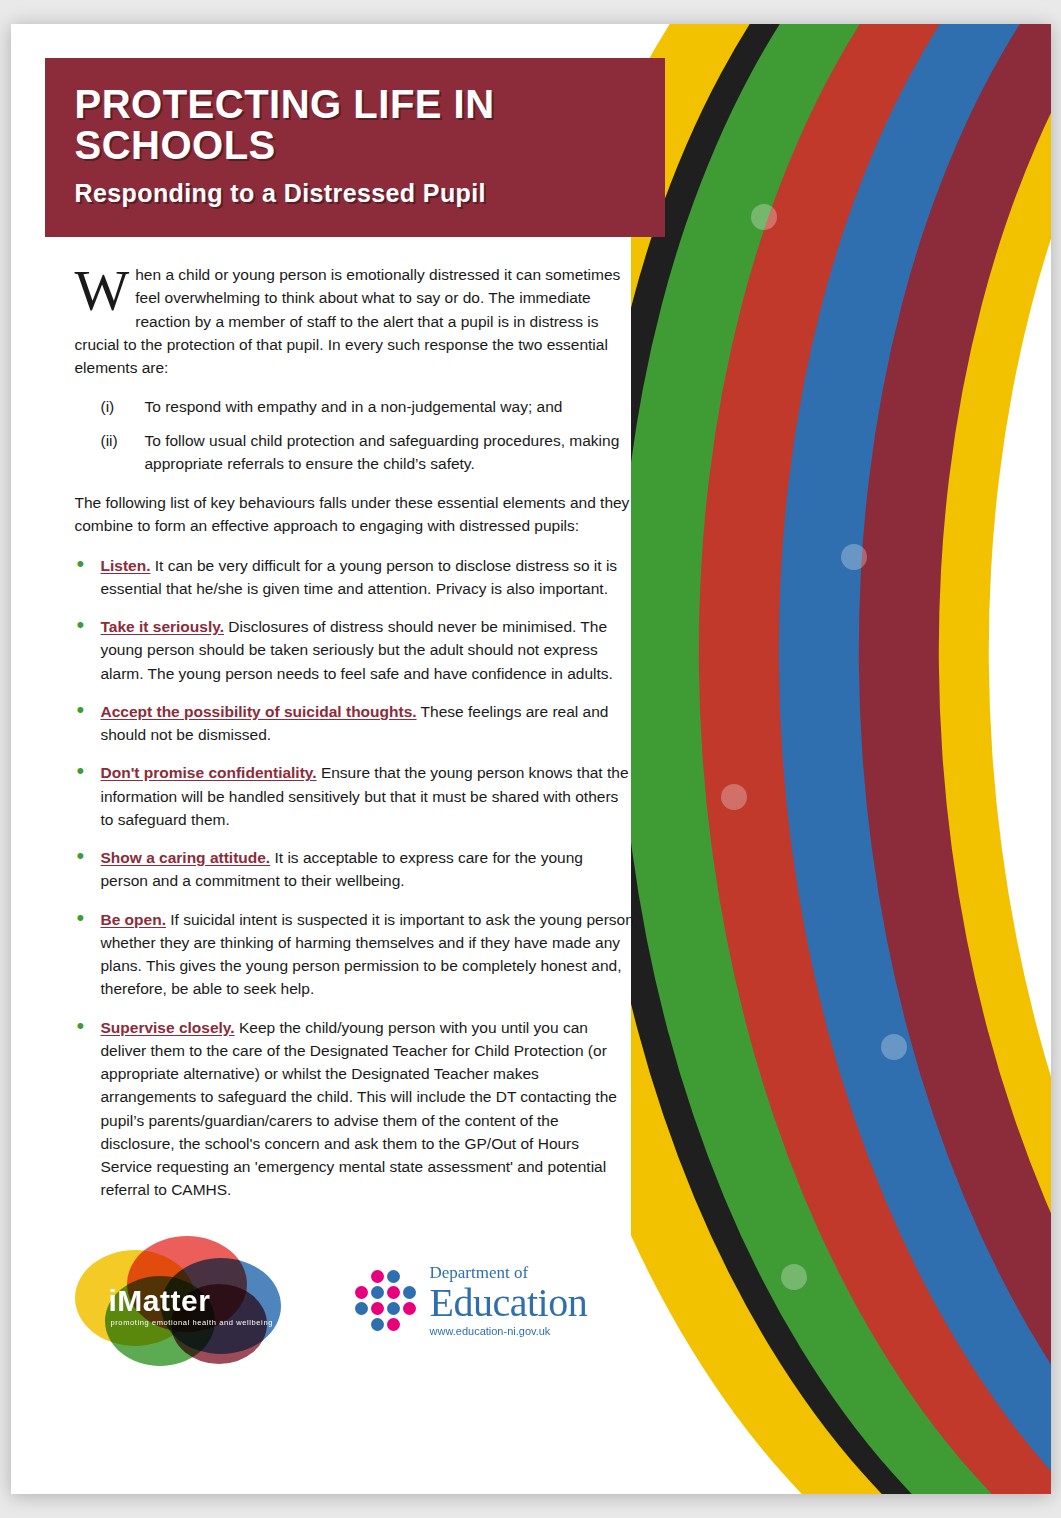Protecting Life in Schools
Responding to a Distressed Pupil
When a child or young person is emotionally distressed it can sometimes feel overwhelming to think about what to say or do. The immediate reaction by a member of staff to the alert that a pupil is in distress is crucial to the protection of that pupil. In every such response the two essential elements are:
(i) To respond with empathy and in a non-judgemental way; and
(ii) To follow usual child protection and safeguarding procedures, making appropriate referrals to ensure the child’s safety.
The following list of key behaviours falls under these essential elements and they combine to form an effective approach to engaging with distressed pupils:
Listen. It can be very difficult for a young person to disclose distress so it is essential that he/she is given time and attention. Privacy is also important.
Take it seriously. Disclosures of distress should never be minimised. The young person should be taken seriously but the adult should not express alarm. The young person needs to feel safe and have confidence in adults.
Accept the possibility of suicidal thoughts. These feelings are real and should not be dismissed.
Don't promise confidentiality. Ensure that the young person knows that the information will be handled sensitively but that it must be shared with others to safeguard them.
Show a caring attitude. It is acceptable to express care for the young person and a commitment to their wellbeing.
Be open. If suicidal intent is suspected it is important to ask the young person whether they are thinking of harming themselves and if they have made any plans. This gives the young person permission to be completely honest and, therefore, be able to seek help.
Supervise closely. Keep the child/young person with you until you can deliver them to the care of the Designated Teacher for Child Protection (or appropriate alternative) or whilst the Designated Teacher makes arrangements to safeguard the child. This will include the DT contacting the pupil’s parents/guardian/carers to advise them of the content of the disclosure, the school's concern and ask them to the GP/Out of Hours Service requesting an 'emergency mental state assessment' and potential referral to CAMHS.
iMatter promoting emotional health and wellbeing
Department of
Education
www.education-ni.gov.uk